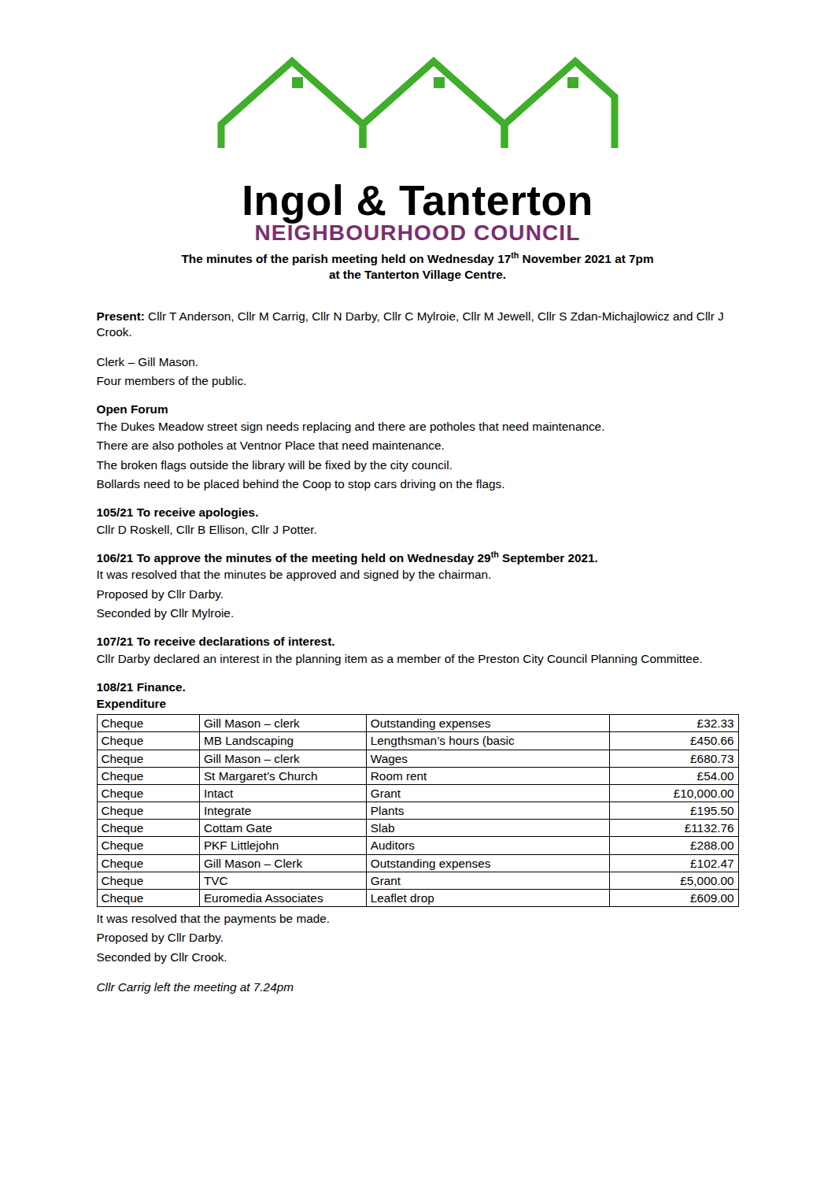Ingol & Tanterton
NEIGHBOURHOOD COUNCIL
The minutes of the parish meeting held on Wednesday 17th November 2021 at 7pm
at the Tanterton Village Centre.
Present: Cllr T Anderson, Cllr M Carrig, Cllr N Darby, Cllr C Mylroie, Cllr M Jewell, Cllr S Zdan-Michajlowicz and Cllr J Crook.
Clerk – Gill Mason.
Four members of the public.
Open Forum
The Dukes Meadow street sign needs replacing and there are potholes that need maintenance.
There are also potholes at Ventnor Place that need maintenance.
The broken flags outside the library will be fixed by the city council.
Bollards need to be placed behind the Coop to stop cars driving on the flags.
105/21 To receive apologies.
Cllr D Roskell, Cllr B Ellison, Cllr J Potter.
106/21 To approve the minutes of the meeting held on Wednesday 29th September 2021.
It was resolved that the minutes be approved and signed by the chairman.
Proposed by Cllr Darby.
Seconded by Cllr Mylroie.
107/21 To receive declarations of interest.
Cllr Darby declared an interest in the planning item as a member of the Preston City Council Planning Committee.
108/21 Finance.
Expenditure
| Cheque | Gill Mason – clerk | Outstanding expenses | £32.33 |
| Cheque | MB Landscaping | Lengthsman’s hours (basic | £450.66 |
| Cheque | Gill Mason – clerk | Wages | £680.73 |
| Cheque | St Margaret’s Church | Room rent | £54.00 |
| Cheque | Intact | Grant | £10,000.00 |
| Cheque | Integrate | Plants | £195.50 |
| Cheque | Cottam Gate | Slab | £1132.76 |
| Cheque | PKF Littlejohn | Auditors | £288.00 |
| Cheque | Gill Mason – Clerk | Outstanding expenses | £102.47 |
| Cheque | TVC | Grant | £5,000.00 |
| Cheque | Euromedia Associates | Leaflet drop | £609.00 |
It was resolved that the payments be made.
Proposed by Cllr Darby.
Seconded by Cllr Crook.
Cllr Carrig left the meeting at 7.24pm